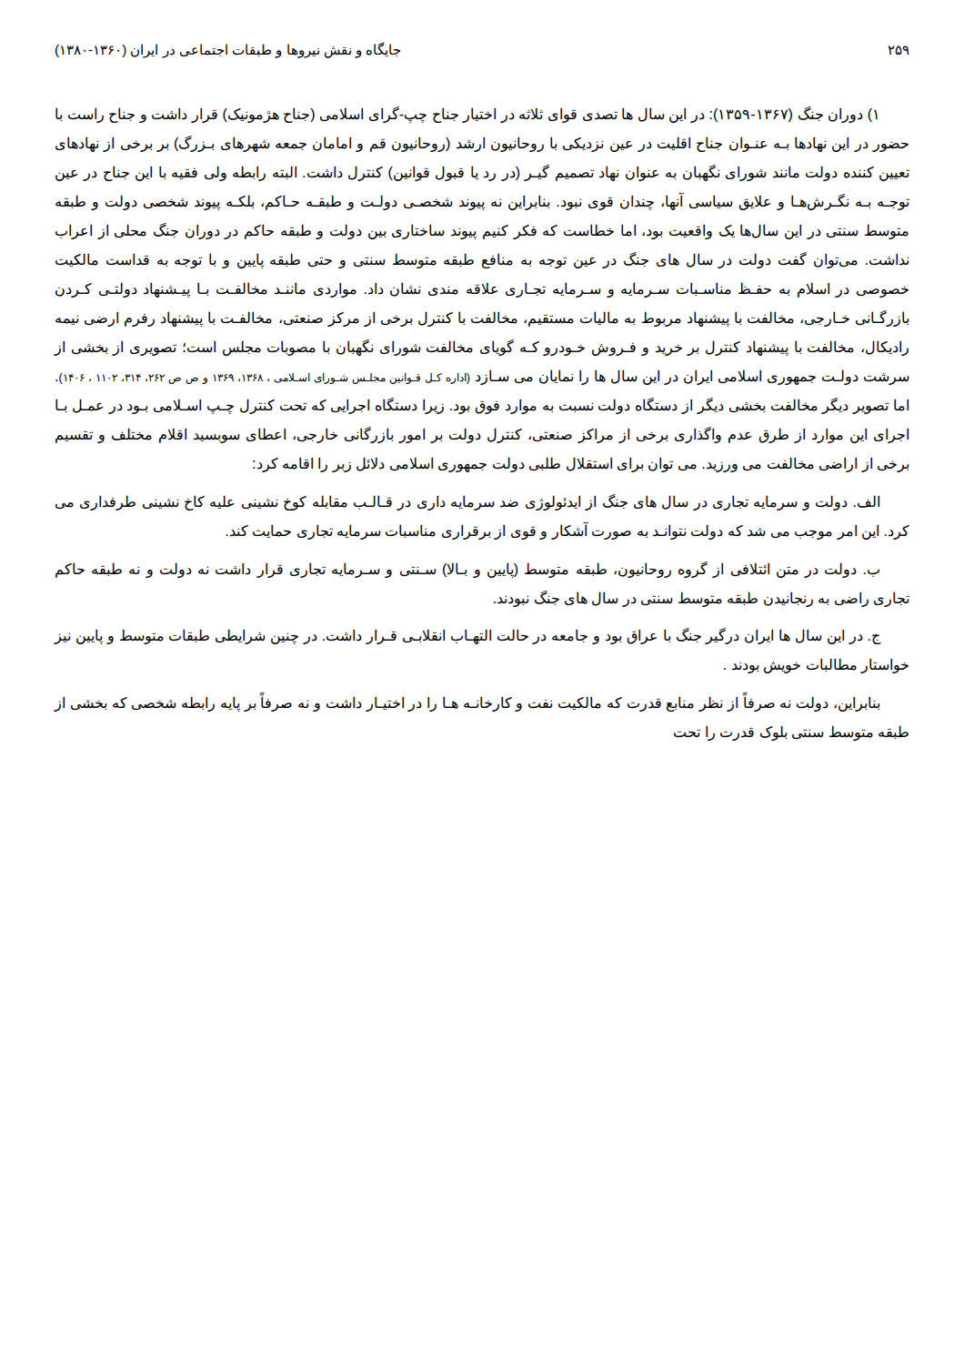۲۵۹ جایگاه و نقش نیروها و طبقات اجتماعی در ایران (۱۳۶۰-۱۳۸۰)
۱) دوران جنگ (۱۳۶۷-۱۳۵۹): در این سال ها تصدی قوای ثلاثه در اختیار جناح چپ-گرای اسلامی (جناح هژمونیک) قرار داشت و جناح راست با حضور در این نهادها بـه عنـوان جناح اقلیت در عین نزدیکی با روحانیون ارشد (روحانیون قم و امامان جمعه شهرهای بـزرگ) بر برخی از نهادهای تعیین کننده دولت مانند شورای نگهبان به عنوان نهاد تصمیم گیـر (در رد یا قبول قوانین) کنترل داشت. البته رابطه ولی فقیه با این جناح در عین توجـه بـه نگـرش‌هـا و علایق سیاسی آنها، چندان قوی نبود. بنابراین نه پیوند شخصـی دولـت و طبقـه حـاکم، بلکـه پیوند شخصی دولت و طبقه متوسط سنتی در این سال‌ها یک واقعیت بود، اما خطاست که فکر کنیم پیوند ساختاری بین دولت و طبقه حاکم در دوران جنگ محلی از اعراب نداشت. می‌توان گفت دولت در سال های جنگ در عین توجه به منافع طبقه متوسط سنتی و حتی طبقه پایین و با توجه به قداست مالکیت خصوصی در اسلام به حفـظ مناسـبات سـرمایه و سـرمایه تجـاری علاقه مندی نشان داد. مواردی ماننـد مخالفـت بـا پیـشنهاد دولتـی کـردن بازرگـانی خـارجی، مخالفت با پیشنهاد مربوط به مالیات مستقیم، مخالفت با کنترل برخی از مرکز صنعتی، مخالفـت با پیشنهاد رفرم ارضی نیمه رادیکال، مخالفت با پیشنهاد کنترل بر خرید و فـروش خـودرو کـه گویای مخالفت شورای نگهبان با مصوبات مجلس است؛ تصویری از بخشی از سرشت دولـت جمهوری اسلامی ایران در این سال ها را نمایان می سـازد (اداره کـل قـوانین مجلـس شـورای اسـلامی ، ۱۳۶۸، ۱۳۶۹ و ص ص ۲۶۲، ۳۱۴، ۱۱۰۲ ، ۱۴۰۶). اما تصویر دیگر مخالفت بخشی دیگر از دستگاه دولت نسبت به موارد فوق بود. زیرا دستگاه اجرایی که تحت کنترل چـپ اسـلامی بـود در عمـل بـا اجرای این موارد از طرق عدم واگذاری برخی از مراکز صنعتی، کنترل دولت بر امور بازرگانی خارجی، اعطای سوبسید اقلام مختلف و تقسیم برخی از اراضی مخالفت می ورزید. می توان برای استقلال طلبی دولت جمهوری اسلامی دلائل زبر را اقامه کرد:
الف. دولت و سرمایه تجاری در سال های جنگ از ایدئولوژی ضد سرمایه داری در قـالـب مقابله کوخ نشینی علیه کاخ نشینی طرفداری می کرد. این امر موجب می شد که دولت نتوانـد به صورت آشکار و قوی از برقراری مناسبات سرمایه تجاری حمایت کند.
ب. دولت در متن ائتلافی از گروه روحانیون، طبقه متوسط (پایین و بـالا) سـنتی و سـرمایه تجاری قرار داشت نه دولت و نه طبقه حاکم تجاری راضی به رنجانیدن طبقه متوسط سنتی در سال های جنگ نبودند.
ج. در این سال ها ایران درگیر جنگ با عراق بود و جامعه در حالت التهـاب انقلابـی قـرار داشت. در چنین شرایطی طبقات متوسط و پایین نیز خواستار مطالبات خویش بودند .
بنابراین، دولت نه صرفاً از نظر منابع قدرت که مالکیت نفت و کارخانـه هـا را در اختیـار داشت و نه صرفاً بر پایه رابطه شخصی که بخشی از طبقه متوسط سنتی بلوک قدرت را تحت